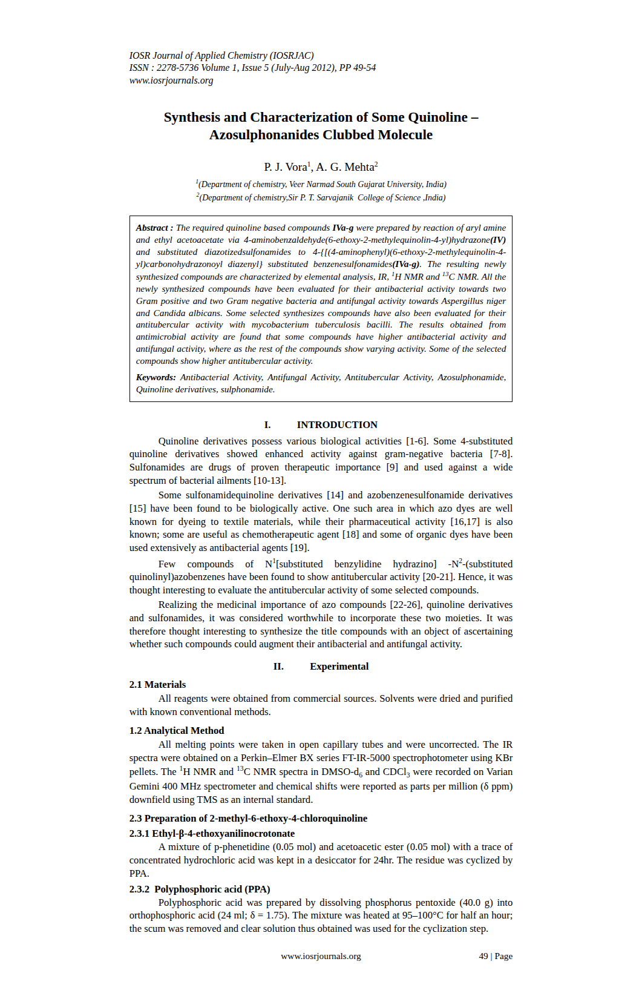IOSR Journal of Applied Chemistry (IOSRJAC)
ISSN : 2278-5736 Volume 1, Issue 5 (July-Aug 2012), PP 49-54
www.iosrjournals.org
Synthesis and Characterization of Some Quinoline –
Azosulphonanides Clubbed Molecule
P. J. Vora1, A. G. Mehta2
1(Department of chemistry, Veer Narmad South Gujarat University, India)
2(Department of chemistry,Sir P. T. Sarvajanik College of Science ,India)
Abstract : The required quinoline based compounds IVa-g were prepared by reaction of aryl amine and ethyl acetoacetate via 4-aminobenzaldehyde(6-ethoxy-2-methylequinolin-4-yl)hydrazone(IV) and substituted diazotizedsulfonamides to 4-{[(4-aminophenyl)(6-ethoxy-2-methylequinolin-4-yl)carbonohydrazonoyl diazenyl} substituted benzenesulfonamides(IVa-g). The resulting newly synthesized compounds are characterized by elemental analysis, IR, 1H NMR and 13C NMR. All the newly synthesized compounds have been evaluated for their antibacterial activity towards two Gram positive and two Gram negative bacteria and antifungal activity towards Aspergillus niger and Candida albicans. Some selected synthesizes compounds have also been evaluated for their antitubercular activity with mycobacterium tuberculosis bacilli. The results obtained from antimicrobial activity are found that some compounds have higher antibacterial activity and antifungal activity, where as the rest of the compounds show varying activity. Some of the selected compounds show higher antitubercular activity.
Keywords: Antibacterial Activity, Antifungal Activity, Antitubercular Activity, Azosulphonamide, Quinoline derivatives, sulphonamide.
I. INTRODUCTION
Quinoline derivatives possess various biological activities [1-6]. Some 4-substituted quinoline derivatives showed enhanced activity against gram-negative bacteria [7-8]. Sulfonamides are drugs of proven therapeutic importance [9] and used against a wide spectrum of bacterial ailments [10-13].
Some sulfonamidequinoline derivatives [14] and azobenzenesulfonamide derivatives [15] have been found to be biologically active. One such area in which azo dyes are well known for dyeing to textile materials, while their pharmaceutical activity [16,17] is also known; some are useful as chemotherapeutic agent [18] and some of organic dyes have been used extensively as antibacterial agents [19].
Few compounds of N1[substituted benzylidine hydrazino] -N2-(substituted quinolinyl)azobenzenes have been found to show antitubercular activity [20-21]. Hence, it was thought interesting to evaluate the antitubercular activity of some selected compounds.
Realizing the medicinal importance of azo compounds [22-26], quinoline derivatives and sulfonamides, it was considered worthwhile to incorporate these two moieties. It was therefore thought interesting to synthesize the title compounds with an object of ascertaining whether such compounds could augment their antibacterial and antifungal activity.
II. Experimental
2.1 Materials
All reagents were obtained from commercial sources. Solvents were dried and purified with known conventional methods.
1.2 Analytical Method
All melting points were taken in open capillary tubes and were uncorrected. The IR spectra were obtained on a Perkin–Elmer BX series FT-IR-5000 spectrophotometer using KBr pellets. The 1H NMR and 13C NMR spectra in DMSO-d6 and CDCl3 were recorded on Varian Gemini 400 MHz spectrometer and chemical shifts were reported as parts per million (δ ppm) downfield using TMS as an internal standard.
2.3 Preparation of 2-methyl-6-ethoxy-4-chloroquinoline
2.3.1 Ethyl-β-4-ethoxyanilinocrotonate
A mixture of p-phenetidine (0.05 mol) and acetoacetic ester (0.05 mol) with a trace of concentrated hydrochloric acid was kept in a desiccator for 24hr. The residue was cyclized by PPA.
2.3.2 Polyphosphoric acid (PPA)
Polyphosphoric acid was prepared by dissolving phosphorus pentoxide (40.0 g) into orthophosphoric acid (24 ml; δ = 1.75). The mixture was heated at 95–100°C for half an hour; the scum was removed and clear solution thus obtained was used for the cyclization step.
www.iosrjournals.org
49 | Page